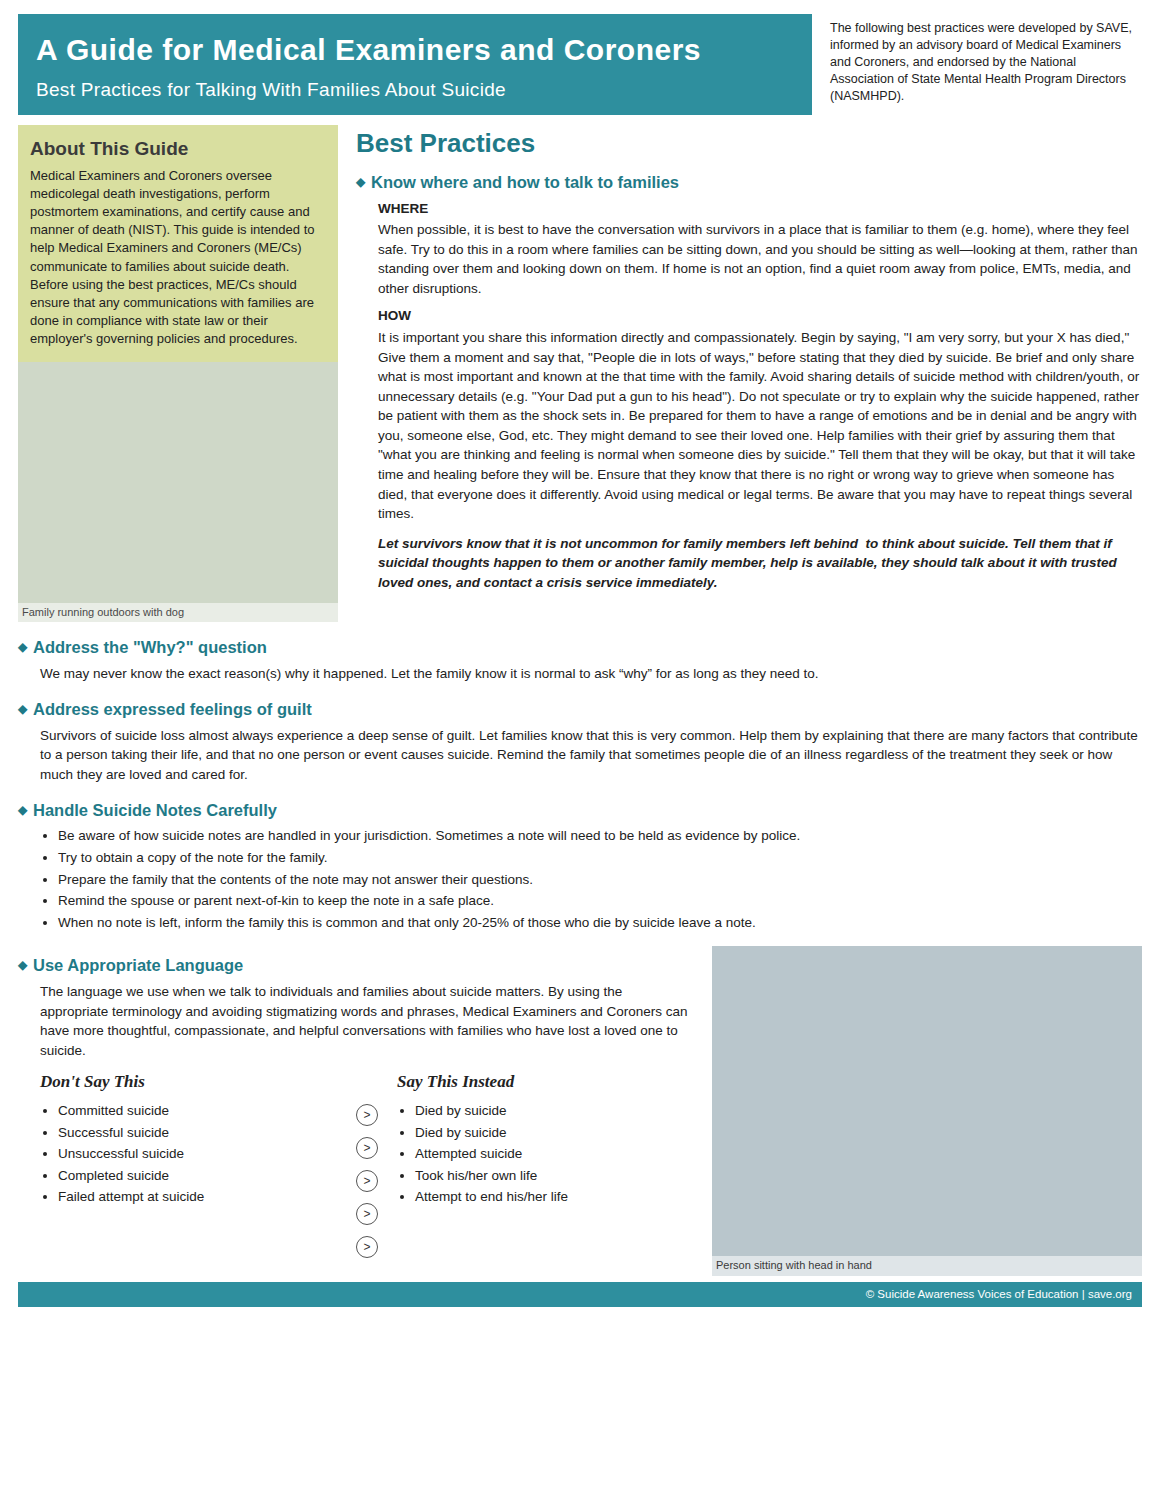A Guide for Medical Examiners and Coroners
Best Practices for Talking With Families About Suicide
The following best practices were developed by SAVE, informed by an advisory board of Medical Examiners and Coroners, and endorsed by the National Association of State Mental Health Program Directors (NASMHPD).
About This Guide
Medical Examiners and Coroners oversee medicolegal death investigations, perform postmortem examinations, and certify cause and manner of death (NIST). This guide is intended to help Medical Examiners and Coroners (ME/Cs) communicate to families about suicide death. Before using the best practices, ME/Cs should ensure that any communications with families are done in compliance with state law or their employer's governing policies and procedures.
Best Practices
Know where and how to talk to families
WHERE
When possible, it is best to have the conversation with survivors in a place that is familiar to them (e.g. home), where they feel safe. Try to do this in a room where families can be sitting down, and you should be sitting as well—looking at them, rather than standing over them and looking down on them. If home is not an option, find a quiet room away from police, EMTs, media, and other disruptions.
HOW
It is important you share this information directly and compassionately. Begin by saying, "I am very sorry, but your X has died," Give them a moment and say that, "People die in lots of ways," before stating that they died by suicide. Be brief and only share what is most important and known at the that time with the family. Avoid sharing details of suicide method with children/youth, or unnecessary details (e.g. "Your Dad put a gun to his head"). Do not speculate or try to explain why the suicide happened, rather be patient with them as the shock sets in. Be prepared for them to have a range of emotions and be in denial and be angry with you, someone else, God, etc. They might demand to see their loved one. Help families with their grief by assuring them that "what you are thinking and feeling is normal when someone dies by suicide." Tell them that they will be okay, but that it will take time and healing before they will be. Ensure that they know that there is no right or wrong way to grieve when someone has died, that everyone does it differently. Avoid using medical or legal terms. Be aware that you may have to repeat things several times.
Let survivors know that it is not uncommon for family members left behind to think about suicide. Tell them that if suicidal thoughts happen to them or another family member, help is available, they should talk about it with trusted loved ones, and contact a crisis service immediately.
Address the "Why?" question
We may never know the exact reason(s) why it happened. Let the family know it is normal to ask “why” for as long as they need to.
Address expressed feelings of guilt
Survivors of suicide loss almost always experience a deep sense of guilt. Let families know that this is very common. Help them by explaining that there are many factors that contribute to a person taking their life, and that no one person or event causes suicide. Remind the family that sometimes people die of an illness regardless of the treatment they seek or how much they are loved and cared for.
Handle Suicide Notes Carefully
Be aware of how suicide notes are handled in your jurisdiction. Sometimes a note will need to be held as evidence by police.
Try to obtain a copy of the note for the family.
Prepare the family that the contents of the note may not answer their questions.
Remind the spouse or parent next-of-kin to keep the note in a safe place.
When no note is left, inform the family this is common and that only 20-25% of those who die by suicide leave a note.
Use Appropriate Language
The language we use when we talk to individuals and families about suicide matters. By using the appropriate terminology and avoiding stigmatizing words and phrases, Medical Examiners and Coroners can have more thoughtful, compassionate, and helpful conversations with families who have lost a loved one to suicide.
Don't Say This
Committed suicide
Successful suicide
Unsuccessful suicide
Completed suicide
Failed attempt at suicide
> > > > >
Say This Instead
Died by suicide
Died by suicide
Attempted suicide
Took his/her own life
Attempt to end his/her life
© Suicide Awareness Voices of Education | save.org